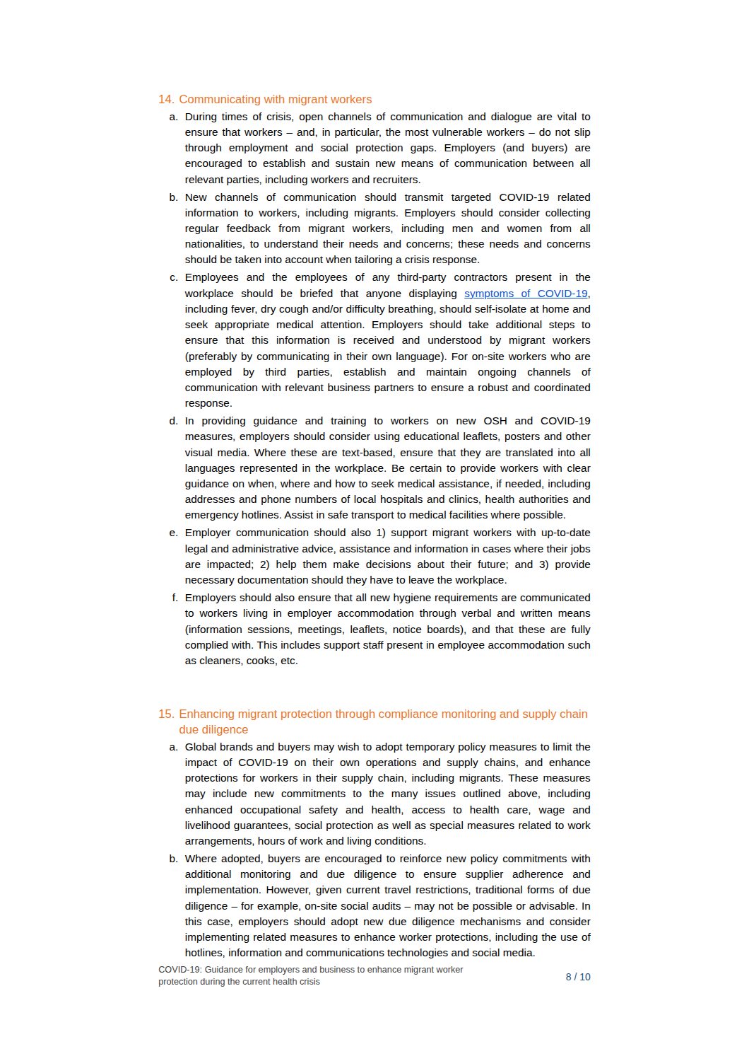14. Communicating with migrant workers
During times of crisis, open channels of communication and dialogue are vital to ensure that workers – and, in particular, the most vulnerable workers – do not slip through employment and social protection gaps. Employers (and buyers) are encouraged to establish and sustain new means of communication between all relevant parties, including workers and recruiters.
New channels of communication should transmit targeted COVID-19 related information to workers, including migrants. Employers should consider collecting regular feedback from migrant workers, including men and women from all nationalities, to understand their needs and concerns; these needs and concerns should be taken into account when tailoring a crisis response.
Employees and the employees of any third-party contractors present in the workplace should be briefed that anyone displaying symptoms of COVID-19, including fever, dry cough and/or difficulty breathing, should self-isolate at home and seek appropriate medical attention. Employers should take additional steps to ensure that this information is received and understood by migrant workers (preferably by communicating in their own language). For on-site workers who are employed by third parties, establish and maintain ongoing channels of communication with relevant business partners to ensure a robust and coordinated response.
In providing guidance and training to workers on new OSH and COVID-19 measures, employers should consider using educational leaflets, posters and other visual media. Where these are text-based, ensure that they are translated into all languages represented in the workplace. Be certain to provide workers with clear guidance on when, where and how to seek medical assistance, if needed, including addresses and phone numbers of local hospitals and clinics, health authorities and emergency hotlines. Assist in safe transport to medical facilities where possible.
Employer communication should also 1) support migrant workers with up-to-date legal and administrative advice, assistance and information in cases where their jobs are impacted; 2) help them make decisions about their future; and 3) provide necessary documentation should they have to leave the workplace.
Employers should also ensure that all new hygiene requirements are communicated to workers living in employer accommodation through verbal and written means (information sessions, meetings, leaflets, notice boards), and that these are fully complied with. This includes support staff present in employee accommodation such as cleaners, cooks, etc.
15. Enhancing migrant protection through compliance monitoring and supply chain due diligence
Global brands and buyers may wish to adopt temporary policy measures to limit the impact of COVID-19 on their own operations and supply chains, and enhance protections for workers in their supply chain, including migrants. These measures may include new commitments to the many issues outlined above, including enhanced occupational safety and health, access to health care, wage and livelihood guarantees, social protection as well as special measures related to work arrangements, hours of work and living conditions.
Where adopted, buyers are encouraged to reinforce new policy commitments with additional monitoring and due diligence to ensure supplier adherence and implementation. However, given current travel restrictions, traditional forms of due diligence – for example, on-site social audits – may not be possible or advisable. In this case, employers should adopt new due diligence mechanisms and consider implementing related measures to enhance worker protections, including the use of hotlines, information and communications technologies and social media.
COVID-19: Guidance for employers and business to enhance migrant worker protection during the current health crisis 8 / 10